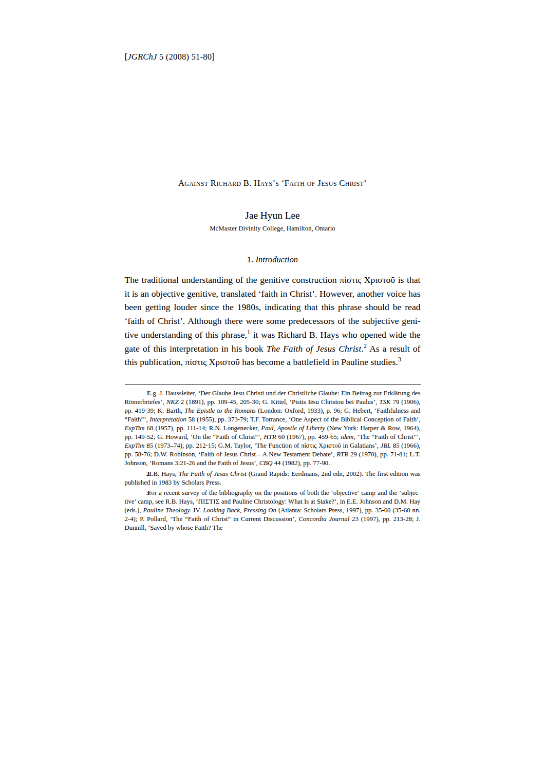[JGRChJ 5 (2008) 51-80]
Against Richard B. Hays’s ‘Faith of Jesus Christ’
Jae Hyun Lee
McMaster Divinity College, Hamilton, Ontario
1. Introduction
The traditional understanding of the genitive construction πίστις Χριστοῦ is that it is an objective genitive, translated ‘faith in Christ’. However, another voice has been getting louder since the 1980s, indicating that this phrase should be read ‘faith of Christ’. Although there were some predecessors of the subjective genitive understanding of this phrase,1 it was Richard B. Hays who opened wide the gate of this interpretation in his book The Faith of Jesus Christ.2 As a result of this publication, πίστις Χριστοῦ has become a battlefield in Pauline studies.3
1. E.g. J. Haussleiter, ‘Der Glaube Jesu Christi und der Christliche Glaube: Ein Beitrag zur Erklärung des Römerbriefes’, NKZ 2 (1891), pp. 109-45, 205-30; G. Kittel, ‘Pistis Iēsu Christou bei Paulus’, TSK 79 (1906), pp. 419-39; K. Barth, The Epistle to the Romans (London: Oxford, 1933), p. 96; G. Hebert, ‘Faithfulness and “Faith”’, Interpretation 58 (1955), pp. 373-79; T.F. Torrance, ‘One Aspect of the Biblical Conception of Faith’, ExpTim 68 (1957), pp. 111-14; R.N. Longenecker, Paul, Apostle of Liberty (New York: Harper & Row, 1964), pp. 149-52; G. Howard, ‘On the “Faith of Christ”’, HTR 60 (1967), pp. 459-65; idem, ‘The “Faith of Christ”’, ExpTim 85 (1973–74), pp. 212-15; G.M. Taylor, ‘The Function of πίστις Χριστοῦ in Galatians’, JBL 85 (1966), pp. 58-76; D.W. Robinson, ‘Faith of Jesus Christ—A New Testament Debate’, RTR 29 (1970), pp. 71-81; L.T. Johnson, ‘Romans 3:21-26 and the Faith of Jesus’, CBQ 44 (1982), pp. 77-90.
2. R.B. Hays, The Faith of Jesus Christ (Grand Rapids: Eerdmans, 2nd edn, 2002). The first edition was published in 1983 by Scholars Press.
3. For a recent survey of the bibliography on the positions of both the ‘objective’ camp and the ‘subjective’ camp, see R.B. Hays, ‘ΠΙΣΤΙΣ and Pauline Christology: What Is at Stake?’, in E.E. Johnson and D.M. Hay (eds.), Pauline Theology. IV. Looking Back, Pressing On (Atlanta: Scholars Press, 1997), pp. 35-60 (35-60 nn. 2-4); P. Pollard, ‘The “Faith of Christ” in Current Discussion’, Concordia Journal 23 (1997), pp. 213-28; J. Dunnill, ‘Saved by whose Faith? The